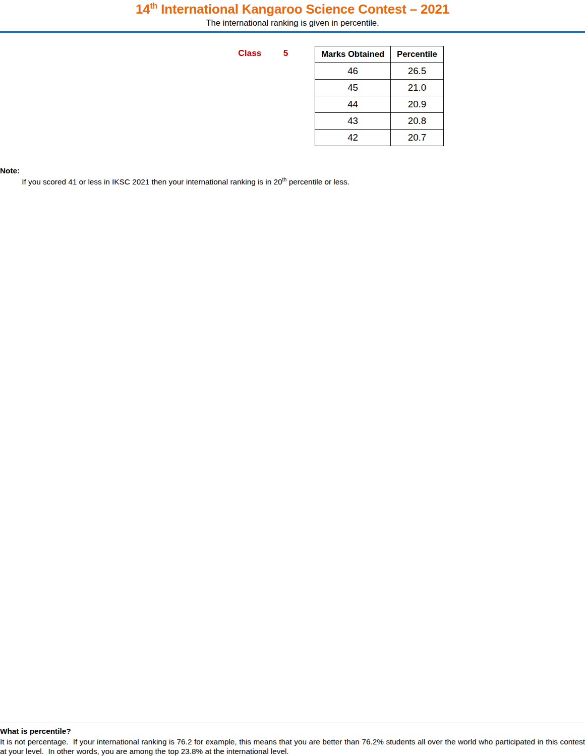14th International Kangaroo Science Contest – 2021
The international ranking is given in percentile.
Class5
| Marks Obtained | Percentile |
| --- | --- |
| 46 | 26.5 |
| 45 | 21.0 |
| 44 | 20.9 |
| 43 | 20.8 |
| 42 | 20.7 |
Note:
If you scored 41 or less in IKSC 2021 then your international ranking is in 20th percentile or less.
What is percentile?
It is not percentage. If your international ranking is 76.2 for example, this means that you are better than 76.2% students all over the world who participated in this contest at your level. In other words, you are among the top 23.8% at the international level.